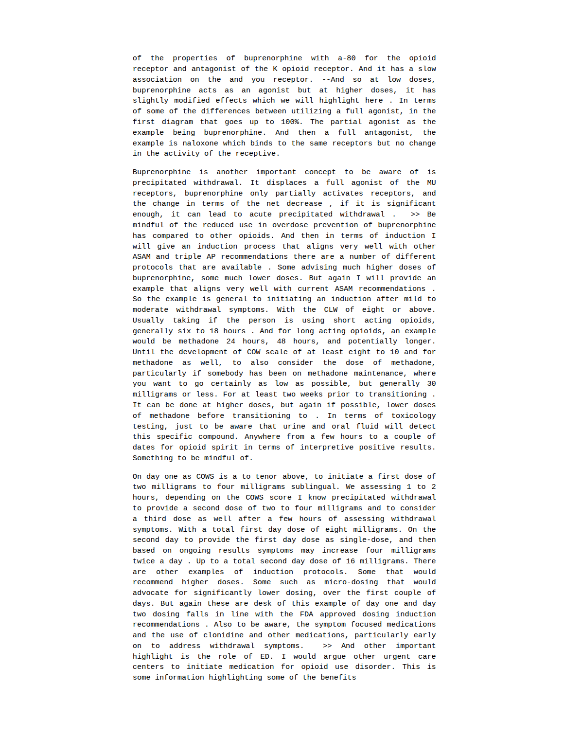of the properties of buprenorphine with a-80 for the opioid receptor and antagonist of the K opioid receptor. And it has a slow association on the and you receptor. --And so at low doses, buprenorphine acts as an agonist but at higher doses, it has slightly modified effects which we will highlight here . In terms of some of the differences between utilizing a full agonist, in the first diagram that goes up to 100%. The partial agonist as the example being buprenorphine. And then a full antagonist, the example is naloxone which binds to the same receptors but no change in the activity of the receptive.
Buprenorphine is another important concept to be aware of is precipitated withdrawal. It displaces a full agonist of the MU receptors, buprenorphine only partially activates receptors, and the change in terms of the net decrease , if it is significant enough, it can lead to acute precipitated withdrawal . >> Be mindful of the reduced use in overdose prevention of buprenorphine has compared to other opioids. And then in terms of induction I will give an induction process that aligns very well with other ASAM and triple AP recommendations there are a number of different protocols that are available . Some advising much higher doses of buprenorphine, some much lower doses. But again I will provide an example that aligns very well with current ASAM recommendations . So the example is general to initiating an induction after mild to moderate withdrawal symptoms. With the CLW of eight or above. Usually taking if the person is using short acting opioids, generally six to 18 hours . And for long acting opioids, an example would be methadone 24 hours, 48 hours, and potentially longer. Until the development of COW scale of at least eight to 10 and for methadone as well, to also consider the dose of methadone, particularly if somebody has been on methadone maintenance, where you want to go certainly as low as possible, but generally 30 milligrams or less. For at least two weeks prior to transitioning . It can be done at higher doses, but again if possible, lower doses of methadone before transitioning to . In terms of toxicology testing, just to be aware that urine and oral fluid will detect this specific compound. Anywhere from a few hours to a couple of dates for opioid spirit in terms of interpretive positive results. Something to be mindful of.
On day one as COWS is a to tenor above, to initiate a first dose of two milligrams to four milligrams sublingual. We assessing 1 to 2 hours, depending on the COWS score I know precipitated withdrawal to provide a second dose of two to four milligrams and to consider a third dose as well after a few hours of assessing withdrawal symptoms. With a total first day dose of eight milligrams. On the second day to provide the first day dose as single-dose, and then based on ongoing results symptoms may increase four milligrams twice a day . Up to a total second day dose of 16 milligrams. There are other examples of induction protocols. Some that would recommend higher doses. Some such as micro-dosing that would advocate for significantly lower dosing, over the first couple of days. But again these are desk of this example of day one and day two dosing falls in line with the FDA approved dosing induction recommendations . Also to be aware, the symptom focused medications and the use of clonidine and other medications, particularly early on to address withdrawal symptoms. >> And other important highlight is the role of ED. I would argue other urgent care centers to initiate medication for opioid use disorder. This is some information highlighting some of the benefits